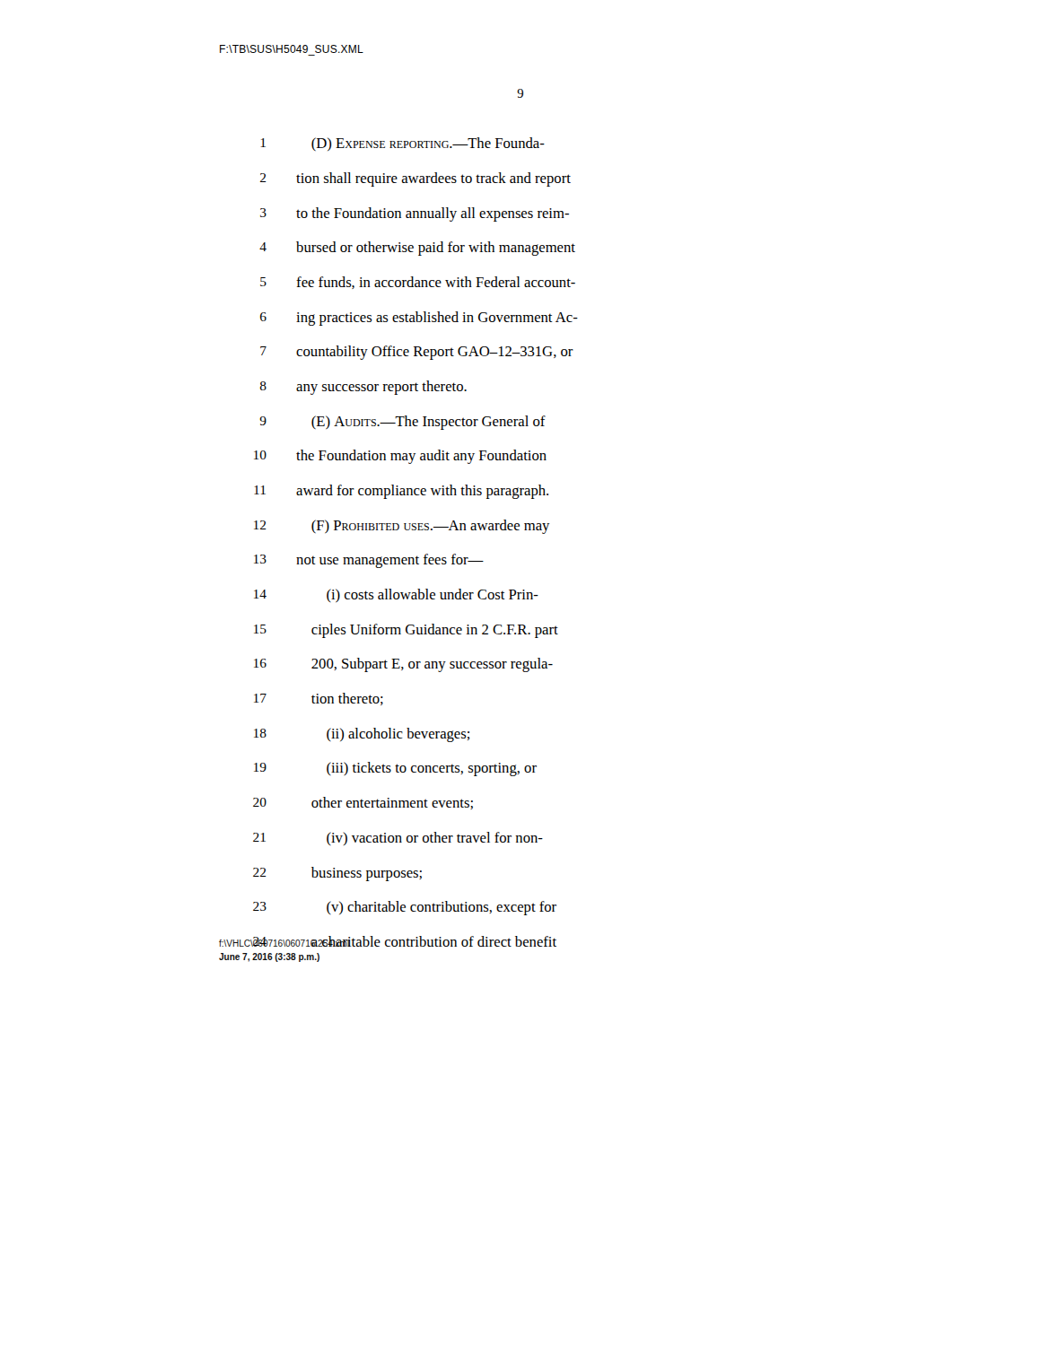F:\TB\SUS\H5049_SUS.XML
9
| 1 | (D) Expense reporting. —The Founda- |
| 2 | tion shall require awardees to track and report |
| 3 | to the Foundation annually all expenses reim- |
| 4 | bursed or otherwise paid for with management |
| 5 | fee funds, in accordance with Federal account- |
| 6 | ing practices as established in Government Ac- |
| 7 | countability Office Report GAO–12–331G, or |
| 8 | any successor report thereto. |
| 9 | (E) Audits. —The Inspector General of |
| 10 | the Foundation may audit any Foundation |
| 11 | award for compliance with this paragraph. |
| 12 | (F) Prohibited uses. —An awardee may |
| 13 | not use management fees for— |
| 14 | (i) costs allowable under Cost Prin- |
| 15 | ciples Uniform Guidance in 2 C.F.R. part |
| 16 | 200, Subpart E, or any successor regula- |
| 17 | tion thereto; |
| 18 | (ii) alcoholic beverages; |
| 19 | (iii) tickets to concerts, sporting, or |
| 20 | other entertainment events; |
| 21 | (iv) vacation or other travel for non- |
| 22 | business purposes; |
| 23 | (v) charitable contributions, except for |
| 24 | a charitable contribution of direct benefit |
f:\VHLC\060716\060716.254.xml
June 7, 2016 (3:38 p.m.)